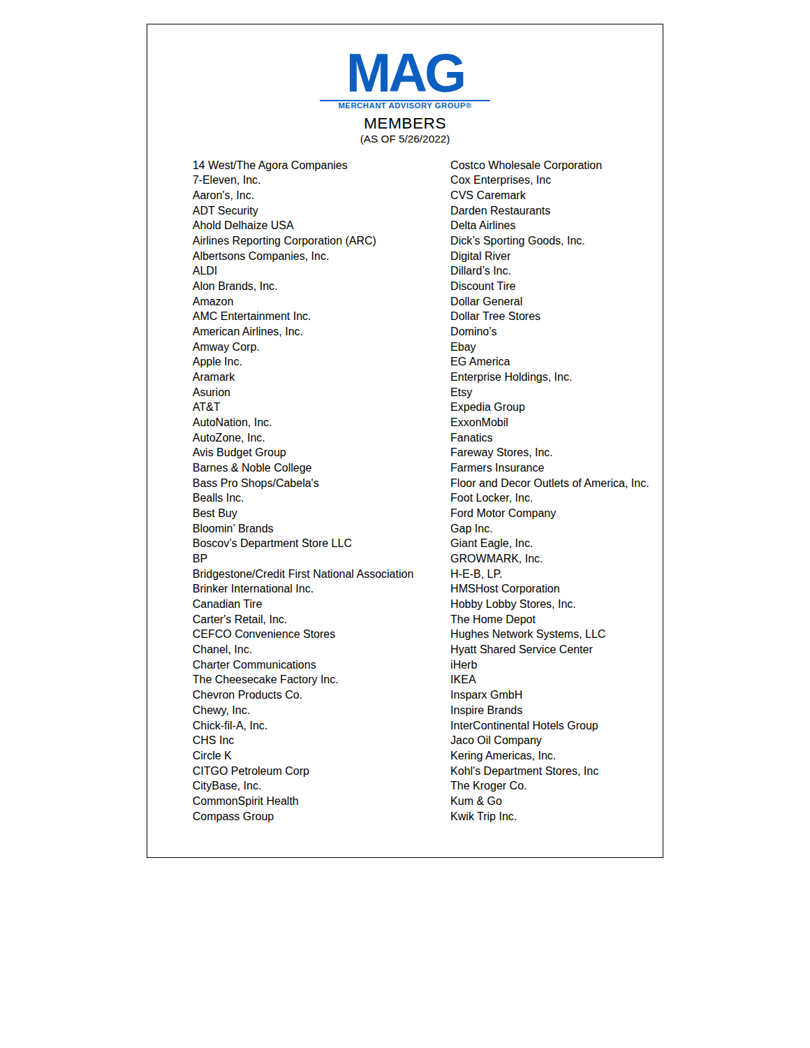MAG
MERCHANT ADVISORY GROUP®
MEMBERS
(AS OF 5/26/2022)
14 West/The Agora Companies
7-Eleven, Inc.
Aaron's, Inc.
ADT Security
Ahold Delhaize USA
Airlines Reporting Corporation (ARC)
Albertsons Companies, Inc.
ALDI
Alon Brands, Inc.
Amazon
AMC Entertainment Inc.
American Airlines, Inc.
Amway Corp.
Apple Inc.
Aramark
Asurion
AT&T
AutoNation, Inc.
AutoZone, Inc.
Avis Budget Group
Barnes & Noble College
Bass Pro Shops/Cabela's
Bealls Inc.
Best Buy
Bloomin’ Brands
Boscov’s Department Store LLC
BP
Bridgestone/Credit First National Association
Brinker International Inc.
Canadian Tire
Carter's Retail, Inc.
CEFCO Convenience Stores
Chanel, Inc.
Charter Communications
The Cheesecake Factory Inc.
Chevron Products Co.
Chewy, Inc.
Chick-fil-A, Inc.
CHS Inc
Circle K
CITGO Petroleum Corp
CityBase, Inc.
CommonSpirit Health
Compass Group
Costco Wholesale Corporation
Cox Enterprises, Inc
CVS Caremark
Darden Restaurants
Delta Airlines
Dick’s Sporting Goods, Inc.
Digital River
Dillard’s Inc.
Discount Tire
Dollar General
Dollar Tree Stores
Domino’s
Ebay
EG America
Enterprise Holdings, Inc.
Etsy
Expedia Group
ExxonMobil
Fanatics
Fareway Stores, Inc.
Farmers Insurance
Floor and Decor Outlets of America, Inc.
Foot Locker, Inc.
Ford Motor Company
Gap Inc.
Giant Eagle, Inc.
GROWMARK, Inc.
H-E-B, LP.
HMSHost Corporation
Hobby Lobby Stores, Inc.
The Home Depot
Hughes Network Systems, LLC
Hyatt Shared Service Center
iHerb
IKEA
Insparx GmbH
Inspire Brands
InterContinental Hotels Group
Jaco Oil Company
Kering Americas, Inc.
Kohl's Department Stores, Inc
The Kroger Co.
Kum & Go
Kwik Trip Inc.